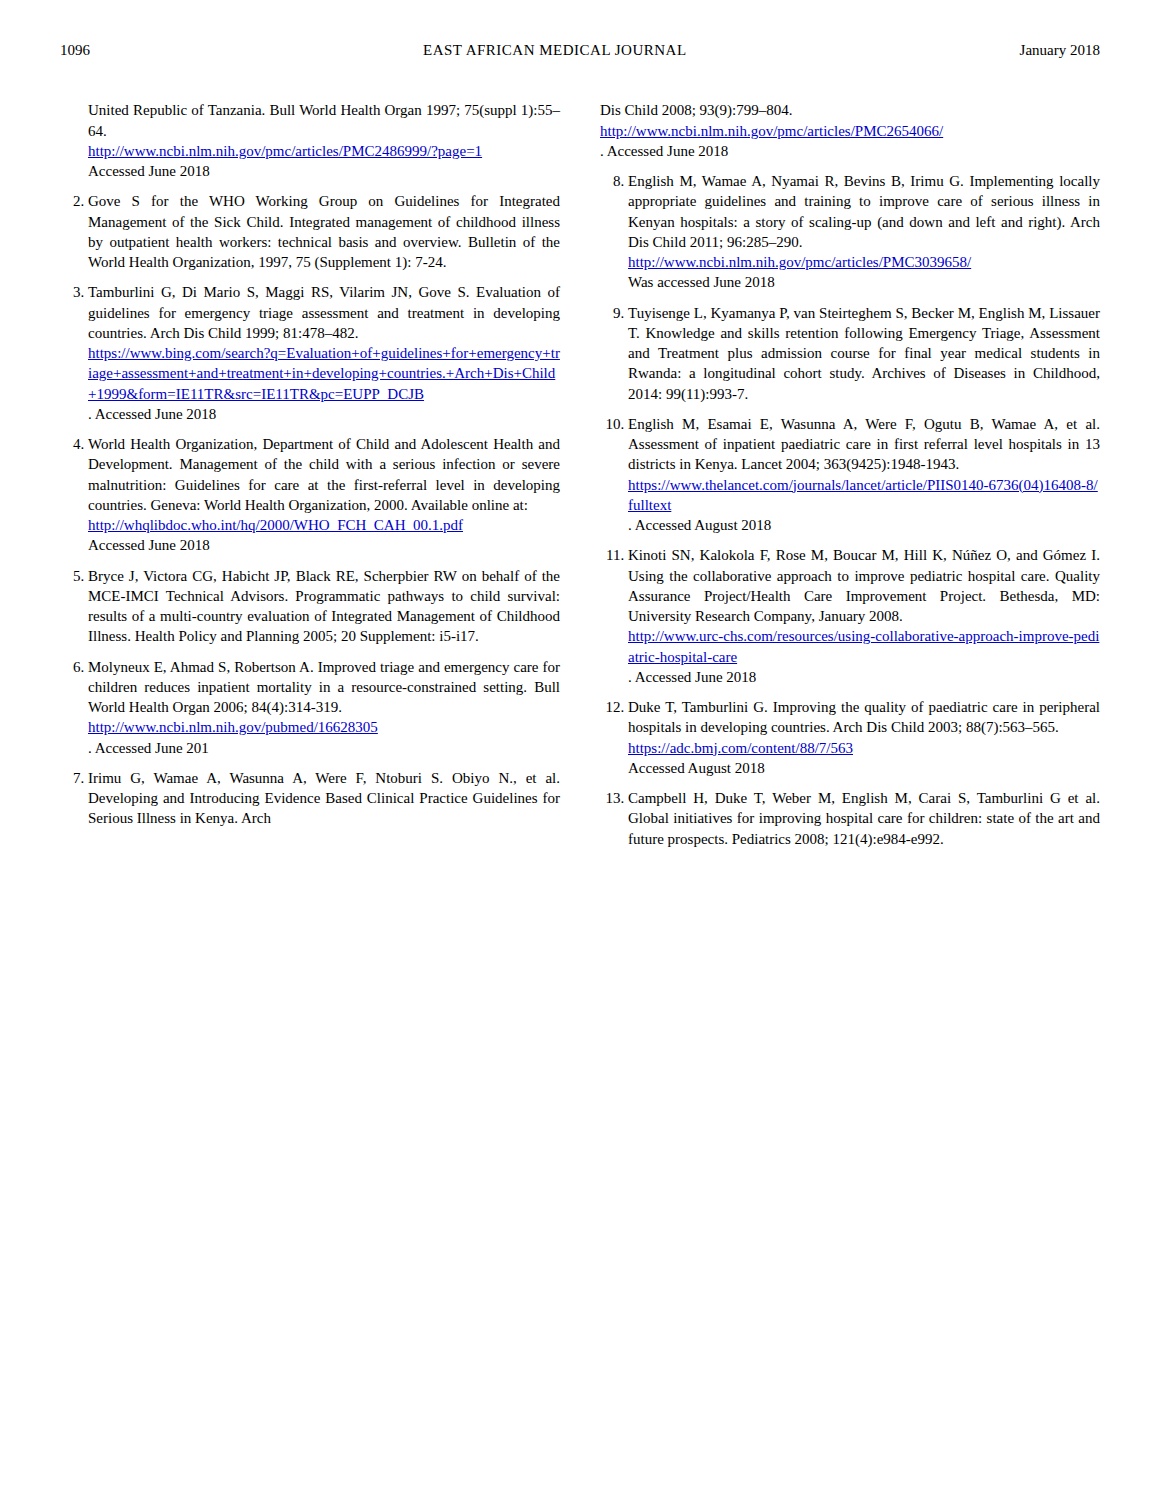1096 EAST AFRICAN MEDICAL JOURNAL January 2018
United Republic of Tanzania. Bull World Health Organ 1997; 75(suppl 1):55–64. http://www.ncbi.nlm.nih.gov/pmc/articles/PMC2486999/?page=1 Accessed June 2018
Gove S for the WHO Working Group on Guidelines for Integrated Management of the Sick Child. Integrated management of childhood illness by outpatient health workers: technical basis and overview. Bulletin of the World Health Organization, 1997, 75 (Supplement 1): 7-24.
Tamburlini G, Di Mario S, Maggi RS, Vilarim JN, Gove S. Evaluation of guidelines for emergency triage assessment and treatment in developing countries. Arch Dis Child 1999; 81:478–482. https://www.bing.com/search?q=Evaluation+of+guidelines+for+emergency+triage+assessment+and+treatment+in+developing+countries.+Arch+Dis+Child+1999&form=IE11TR&src=IE11TR&pc=EUPP_DCJB. Accessed June 2018
World Health Organization, Department of Child and Adolescent Health and Development. Management of the child with a serious infection or severe malnutrition: Guidelines for care at the first-referral level in developing countries. Geneva: World Health Organization, 2000. Available online at: http://whqlibdoc.who.int/hq/2000/WHO_FCH_CAH_00.1.pdf Accessed June 2018
Bryce J, Victora CG, Habicht JP, Black RE, Scherpbier RW on behalf of the MCE-IMCI Technical Advisors. Programmatic pathways to child survival: results of a multi-country evaluation of Integrated Management of Childhood Illness. Health Policy and Planning 2005; 20 Supplement: i5-i17.
Molyneux E, Ahmad S, Robertson A. Improved triage and emergency care for children reduces inpatient mortality in a resource-constrained setting. Bull World Health Organ 2006; 84(4):314-319. http://www.ncbi.nlm.nih.gov/pubmed/16628305. Accessed June 201
Irimu G, Wamae A, Wasunna A, Were F, Ntoburi S. Obiyo N., et al. Developing and Introducing Evidence Based Clinical Practice Guidelines for Serious Illness in Kenya. Arch
Dis Child 2008; 93(9):799–804. http://www.ncbi.nlm.nih.gov/pmc/articles/PMC2654066/. Accessed June 2018
English M, Wamae A, Nyamai R, Bevins B, Irimu G. Implementing locally appropriate guidelines and training to improve care of serious illness in Kenyan hospitals: a story of scaling-up (and down and left and right). Arch Dis Child 2011; 96:285–290. http://www.ncbi.nlm.nih.gov/pmc/articles/PMC3039658/ Was accessed June 2018
Tuyisenge L, Kyamanya P, van Steirteghem S, Becker M, English M, Lissauer T. Knowledge and skills retention following Emergency Triage, Assessment and Treatment plus admission course for final year medical students in Rwanda: a longitudinal cohort study. Archives of Diseases in Childhood, 2014: 99(11):993-7.
English M, Esamai E, Wasunna A, Were F, Ogutu B, Wamae A, et al. Assessment of inpatient paediatric care in first referral level hospitals in 13 districts in Kenya. Lancet 2004; 363(9425):1948-1943. https://www.thelancet.com/journals/lancet/article/PIIS0140-6736(04)16408-8/fulltext. Accessed August 2018
Kinoti SN, Kalokola F, Rose M, Boucar M, Hill K, Núñez O, and Gómez I. Using the collaborative approach to improve pediatric hospital care. Quality Assurance Project/Health Care Improvement Project. Bethesda, MD: University Research Company, January 2008. http://www.urc-chs.com/resources/using-collaborative-approach-improve-pediatric-hospital-care. Accessed June 2018
Duke T, Tamburlini G. Improving the quality of paediatric care in peripheral hospitals in developing countries. Arch Dis Child 2003; 88(7):563–565. https://adc.bmj.com/content/88/7/563 Accessed August 2018
Campbell H, Duke T, Weber M, English M, Carai S, Tamburlini G et al. Global initiatives for improving hospital care for children: state of the art and future prospects. Pediatrics 2008; 121(4):e984-e992.